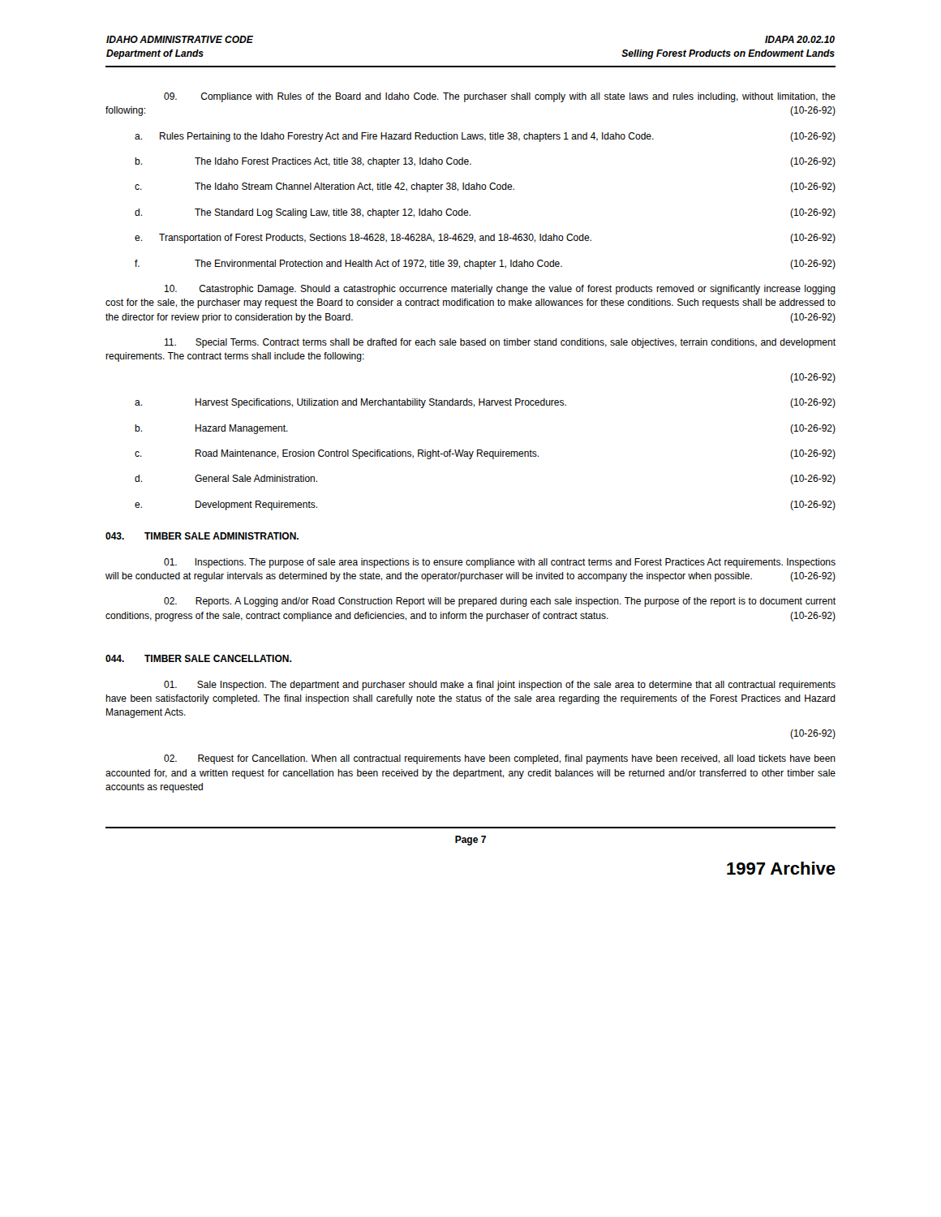| IDAHO ADMINISTRATIVE CODE Department of Lands | IDAPA 20.02.10 Selling Forest Products on Endowment Lands |
09. Compliance with Rules of the Board and Idaho Code. The purchaser shall comply with all state laws and rules including, without limitation, the following: (10-26-92)
a. Rules Pertaining to the Idaho Forestry Act and Fire Hazard Reduction Laws, title 38, chapters 1 and 4, Idaho Code. (10-26-92)
b.
The Idaho Forest Practices Act, title 38, chapter 13, Idaho Code.
(10-26-92)
c.
The Idaho Stream Channel Alteration Act, title 42, chapter 38, Idaho Code.
(10-26-92)
d.
The Standard Log Scaling Law, title 38, chapter 12, Idaho Code.
(10-26-92)
e. Transportation of Forest Products, Sections 18-4628, 18-4628A, 18-4629, and 18-4630, Idaho Code. (10-26-92)
f.
The Environmental Protection and Health Act of 1972, title 39, chapter 1, Idaho Code.
(10-26-92)
10. Catastrophic Damage. Should a catastrophic occurrence materially change the value of forest products removed or significantly increase logging cost for the sale, the purchaser may request the Board to consider a contract modification to make allowances for these conditions. Such requests shall be addressed to the director for review prior to consideration by the Board. (10-26-92)
11. Special Terms. Contract terms shall be drafted for each sale based on timber stand conditions, sale objectives, terrain conditions, and development requirements. The contract terms shall include the following:
(10-26-92)
a.
Harvest Specifications, Utilization and Merchantability Standards, Harvest Procedures.
(10-26-92)
b.
Hazard Management.
(10-26-92)
c.
Road Maintenance, Erosion Control Specifications, Right-of-Way Requirements.
(10-26-92)
d.
General Sale Administration.
(10-26-92)
e.
Development Requirements.
(10-26-92)
043. TIMBER SALE ADMINISTRATION.
01. Inspections. The purpose of sale area inspections is to ensure compliance with all contract terms and Forest Practices Act requirements. Inspections will be conducted at regular intervals as determined by the state, and the operator/purchaser will be invited to accompany the inspector when possible. (10-26-92)
02. Reports. A Logging and/or Road Construction Report will be prepared during each sale inspection. The purpose of the report is to document current conditions, progress of the sale, contract compliance and deficiencies, and to inform the purchaser of contract status. (10-26-92)
044. TIMBER SALE CANCELLATION.
01. Sale Inspection. The department and purchaser should make a final joint inspection of the sale area to determine that all contractual requirements have been satisfactorily completed. The final inspection shall carefully note the status of the sale area regarding the requirements of the Forest Practices and Hazard Management Acts.
(10-26-92)
02. Request for Cancellation. When all contractual requirements have been completed, final payments have been received, all load tickets have been accounted for, and a written request for cancellation has been received by the department, any credit balances will be returned and/or transferred to other timber sale accounts as requested
Page 7
1997 Archive